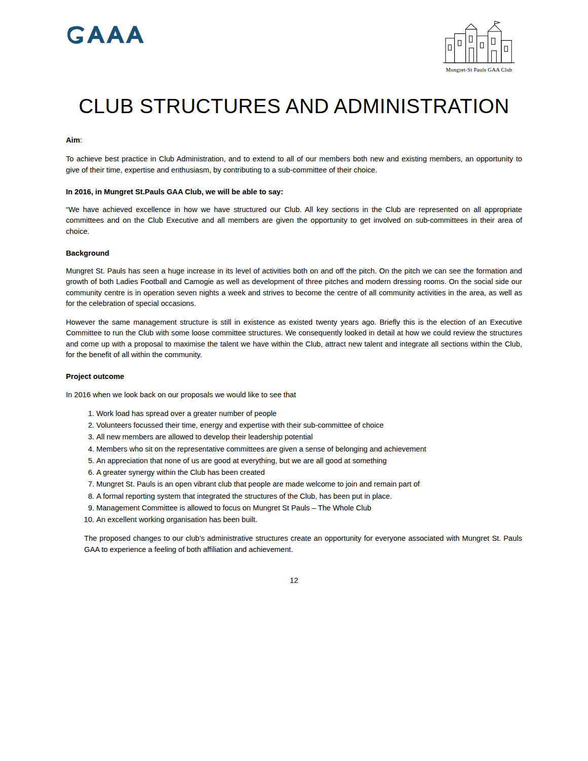Mungret-St Pauls GAA Club
CLUB STRUCTURES AND ADMINISTRATION
Aim:
To achieve best practice in Club Administration, and to extend to all of our members both new and existing members, an opportunity to give of their time, expertise and enthusiasm, by contributing to a sub-committee of their choice.
In 2016, in Mungret St.Pauls GAA Club, we will be able to say:
“We have achieved excellence in how we have structured our Club. All key sections in the Club are represented on all appropriate committees and on the Club Executive and all members are given the opportunity to get involved on sub-committees in their area of choice.
Background
Mungret St. Pauls has seen a huge increase in its level of activities both on and off the pitch. On the pitch we can see the formation and growth of both Ladies Football and Camogie as well as development of three pitches and modern dressing rooms. On the social side our community centre is in operation seven nights a week and strives to become the centre of all community activities in the area, as well as for the celebration of special occasions.
However the same management structure is still in existence as existed twenty years ago. Briefly this is the election of an Executive Committee to run the Club with some loose committee structures. We consequently looked in detail at how we could review the structures and come up with a proposal to maximise the talent we have within the Club, attract new talent and integrate all sections within the Club, for the benefit of all within the community.
Project outcome
In 2016 when we look back on our proposals we would like to see that
Work load has spread over a greater number of people
Volunteers focussed their time, energy and expertise with their sub-committee of choice
All new members are allowed to develop their leadership potential
Members who sit on the representative committees are given a sense of belonging and achievement
An appreciation that none of us are good at everything, but we are all good at something
A greater synergy within the Club has been created
Mungret St. Pauls is an open vibrant club that people are made welcome to join and remain part of
A formal reporting system that integrated the structures of the Club, has been put in place.
Management Committee is allowed to focus on Mungret St Pauls – The Whole Club
An excellent working organisation has been built.
The proposed changes to our club’s administrative structures create an opportunity for everyone associated with Mungret St. Pauls GAA to experience a feeling of both affiliation and achievement.
12